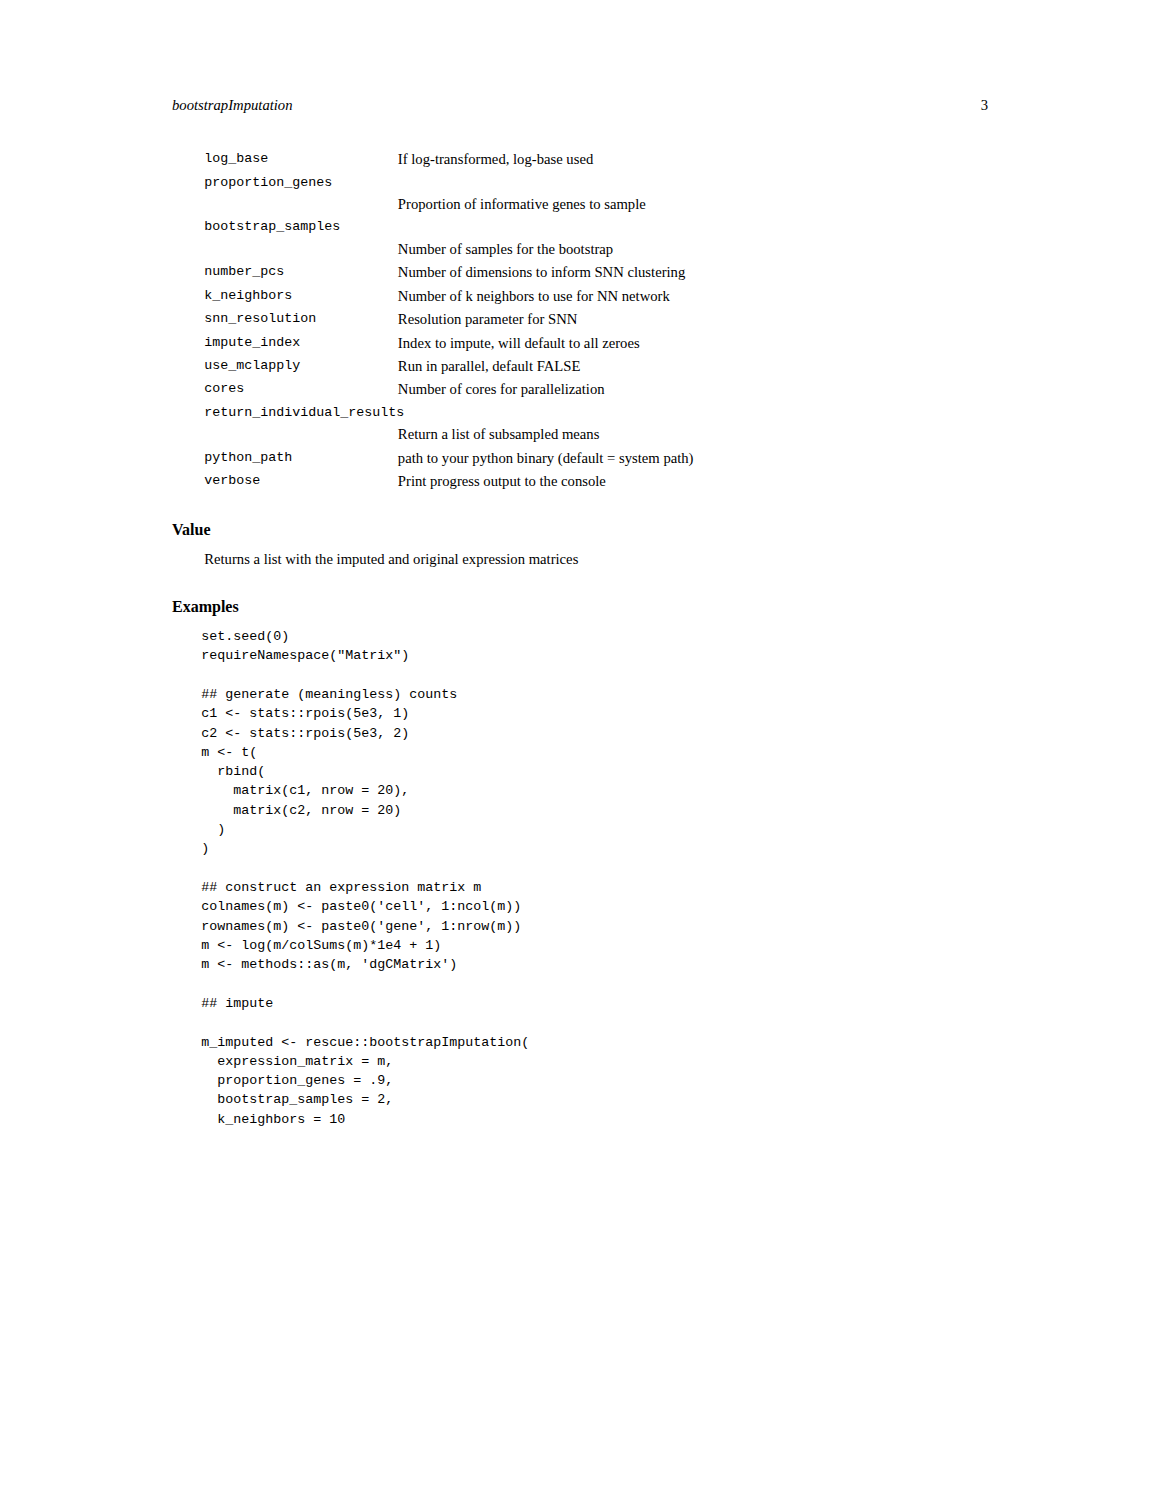bootstrapImputation 3
log_base
If log-transformed, log-base used
proportion_genes
Proportion of informative genes to sample
bootstrap_samples
Number of samples for the bootstrap
number_pcs
Number of dimensions to inform SNN clustering
k_neighbors
Number of k neighbors to use for NN network
snn_resolution
Resolution parameter for SNN
impute_index
Index to impute, will default to all zeroes
use_mclapply
Run in parallel, default FALSE
cores
Number of cores for parallelization
return_individual_results
Return a list of subsampled means
python_path
path to your python binary (default = system path)
verbose
Print progress output to the console
Value
Returns a list with the imputed and original expression matrices
Examples
set.seed(0)
requireNamespace("Matrix")

## generate (meaningless) counts
c1 <- stats::rpois(5e3, 1)
c2 <- stats::rpois(5e3, 2)
m <- t(
  rbind(
    matrix(c1, nrow = 20),
    matrix(c2, nrow = 20)
  )
)

## construct an expression matrix m
colnames(m) <- paste0('cell', 1:ncol(m))
rownames(m) <- paste0('gene', 1:nrow(m))
m <- log(m/colSums(m)*1e4 + 1)
m <- methods::as(m, 'dgCMatrix')

## impute

m_imputed <- rescue::bootstrapImputation(
  expression_matrix = m,
  proportion_genes = .9,
  bootstrap_samples = 2,
  k_neighbors = 10